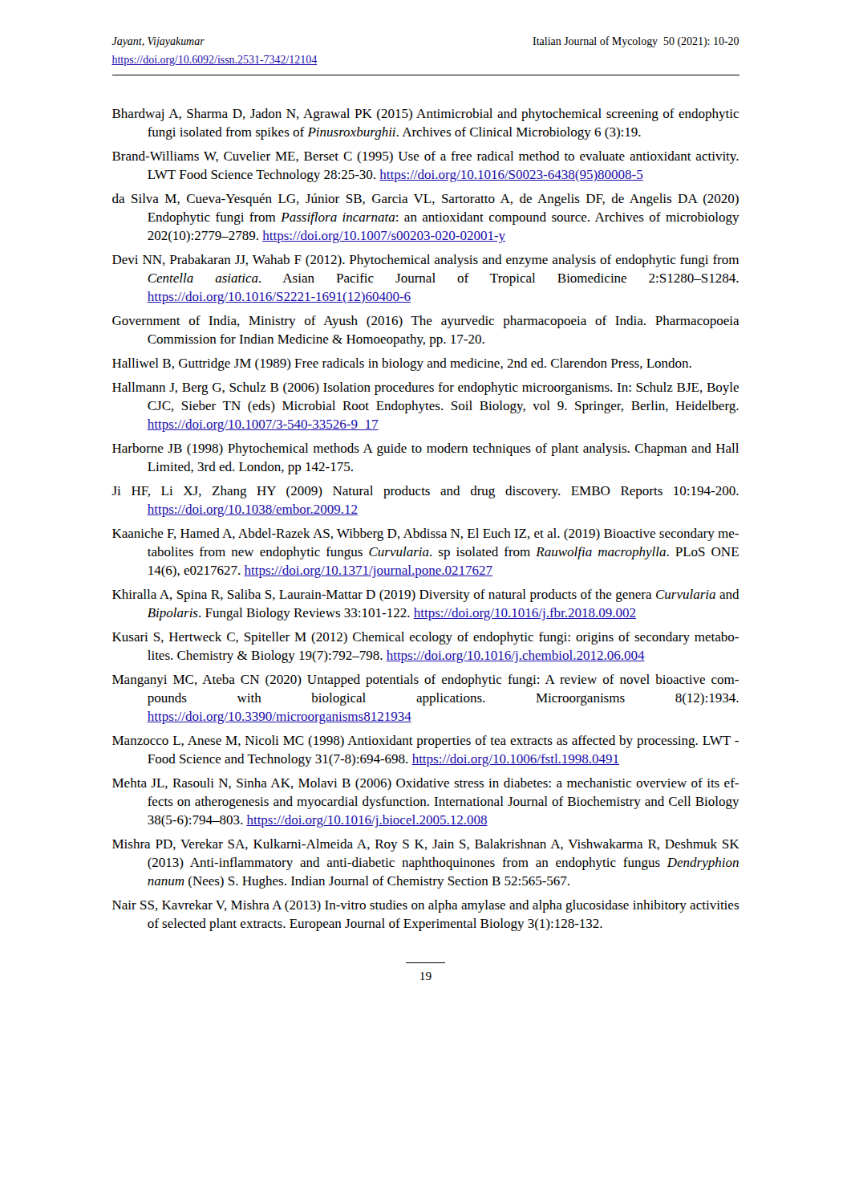Jayant, Vijayakumar Italian Journal of Mycology 50 (2021): 10-20
https://doi.org/10.6092/issn.2531-7342/12104
Bhardwaj A, Sharma D, Jadon N, Agrawal PK (2015) Antimicrobial and phytochemical screening of endophytic fungi isolated from spikes of Pinusroxburghii. Archives of Clinical Microbiology 6 (3):19.
Brand-Williams W, Cuvelier ME, Berset C (1995) Use of a free radical method to evaluate antioxidant activity. LWT Food Science Technology 28:25-30. https://doi.org/10.1016/S0023-6438(95)80008-5
da Silva M, Cueva-Yesquén LG, Júnior SB, Garcia VL, Sartoratto A, de Angelis DF, de Angelis DA (2020) Endophytic fungi from Passiflora incarnata: an antioxidant compound source. Archives of microbiology 202(10):2779–2789. https://doi.org/10.1007/s00203-020-02001-y
Devi NN, Prabakaran JJ, Wahab F (2012). Phytochemical analysis and enzyme analysis of endophytic fungi from Centella asiatica. Asian Pacific Journal of Tropical Biomedicine 2:S1280–S1284. https://doi.org/10.1016/S2221-1691(12)60400-6
Government of India, Ministry of Ayush (2016) The ayurvedic pharmacopoeia of India. Pharmacopoeia Commission for Indian Medicine & Homoeopathy, pp. 17-20.
Halliwel B, Guttridge JM (1989) Free radicals in biology and medicine, 2nd ed. Clarendon Press, London.
Hallmann J, Berg G, Schulz B (2006) Isolation procedures for endophytic microorganisms. In: Schulz BJE, Boyle CJC, Sieber TN (eds) Microbial Root Endophytes. Soil Biology, vol 9. Springer, Berlin, Heidelberg. https://doi.org/10.1007/3-540-33526-9_17
Harborne JB (1998) Phytochemical methods A guide to modern techniques of plant analysis. Chapman and Hall Limited, 3rd ed. London, pp 142-175.
Ji HF, Li XJ, Zhang HY (2009) Natural products and drug discovery. EMBO Reports 10:194-200. https://doi.org/10.1038/embor.2009.12
Kaaniche F, Hamed A, Abdel-Razek AS, Wibberg D, Abdissa N, El Euch IZ, et al. (2019) Bioactive secondary metabolites from new endophytic fungus Curvularia. sp isolated from Rauwolfia macrophylla. PLoS ONE 14(6), e0217627. https://doi.org/10.1371/journal.pone.0217627
Khiralla A, Spina R, Saliba S, Laurain-Mattar D (2019) Diversity of natural products of the genera Curvularia and Bipolaris. Fungal Biology Reviews 33:101-122. https://doi.org/10.1016/j.fbr.2018.09.002
Kusari S, Hertweck C, Spiteller M (2012) Chemical ecology of endophytic fungi: origins of secondary metabolites. Chemistry & Biology 19(7):792–798. https://doi.org/10.1016/j.chembiol.2012.06.004
Manganyi MC, Ateba CN (2020) Untapped potentials of endophytic fungi: A review of novel bioactive compounds with biological applications. Microorganisms 8(12):1934. https://doi.org/10.3390/microorganisms8121934
Manzocco L, Anese M, Nicoli MC (1998) Antioxidant properties of tea extracts as affected by processing. LWT - Food Science and Technology 31(7-8):694-698. https://doi.org/10.1006/fstl.1998.0491
Mehta JL, Rasouli N, Sinha AK, Molavi B (2006) Oxidative stress in diabetes: a mechanistic overview of its effects on atherogenesis and myocardial dysfunction. International Journal of Biochemistry and Cell Biology 38(5-6):794–803. https://doi.org/10.1016/j.biocel.2005.12.008
Mishra PD, Verekar SA, Kulkarni-Almeida A, Roy S K, Jain S, Balakrishnan A, Vishwakarma R, Deshmuk SK (2013) Anti-inflammatory and anti-diabetic naphthoquinones from an endophytic fungus Dendryphion nanum (Nees) S. Hughes. Indian Journal of Chemistry Section B 52:565-567.
Nair SS, Kavrekar V, Mishra A (2013) In-vitro studies on alpha amylase and alpha glucosidase inhibitory activities of selected plant extracts. European Journal of Experimental Biology 3(1):128-132.
19